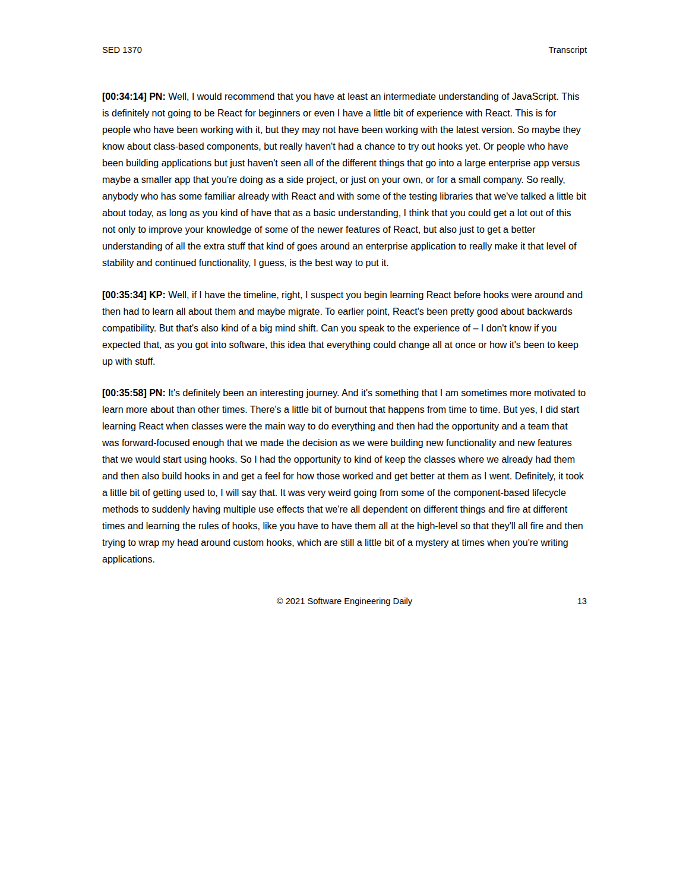SED 1370
Transcript
[00:34:14] PN: Well, I would recommend that you have at least an intermediate understanding of JavaScript. This is definitely not going to be React for beginners or even I have a little bit of experience with React. This is for people who have been working with it, but they may not have been working with the latest version. So maybe they know about class-based components, but really haven't had a chance to try out hooks yet. Or people who have been building applications but just haven't seen all of the different things that go into a large enterprise app versus maybe a smaller app that you're doing as a side project, or just on your own, or for a small company. So really, anybody who has some familiar already with React and with some of the testing libraries that we've talked a little bit about today, as long as you kind of have that as a basic understanding, I think that you could get a lot out of this not only to improve your knowledge of some of the newer features of React, but also just to get a better understanding of all the extra stuff that kind of goes around an enterprise application to really make it that level of stability and continued functionality, I guess, is the best way to put it.
[00:35:34] KP: Well, if I have the timeline, right, I suspect you begin learning React before hooks were around and then had to learn all about them and maybe migrate. To earlier point, React's been pretty good about backwards compatibility. But that's also kind of a big mind shift. Can you speak to the experience of – I don't know if you expected that, as you got into software, this idea that everything could change all at once or how it's been to keep up with stuff.
[00:35:58] PN: It's definitely been an interesting journey. And it's something that I am sometimes more motivated to learn more about than other times. There's a little bit of burnout that happens from time to time. But yes, I did start learning React when classes were the main way to do everything and then had the opportunity and a team that was forward-focused enough that we made the decision as we were building new functionality and new features that we would start using hooks. So I had the opportunity to kind of keep the classes where we already had them and then also build hooks in and get a feel for how those worked and get better at them as I went. Definitely, it took a little bit of getting used to, I will say that. It was very weird going from some of the component-based lifecycle methods to suddenly having multiple use effects that we're all dependent on different things and fire at different times and learning the rules of hooks, like you have to have them all at the high-level so that they'll all fire and then trying to wrap my head around custom hooks, which are still a little bit of a mystery at times when you're writing applications.
© 2021 Software Engineering Daily
13